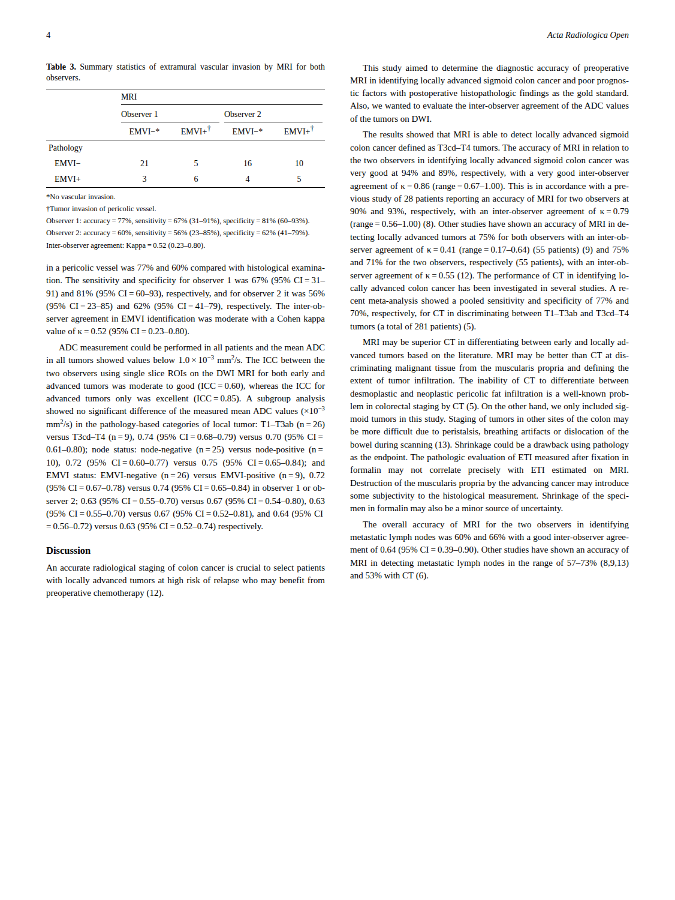4 Acta Radiologica Open
Table 3. Summary statistics of extramural vascular invasion by MRI for both observers.
| | MRI |
| | Observer 1 | Observer 2 |
| | EMVI−* | EMVI+ † | EMVI−* | EMVI+ † |
| Pathology | | | | |
| EMVI− | 21 | 5 | 16 | 10 |
| EMVI+ | 3 | 6 | 4 | 5 |
*No vascular invasion.
†Tumor invasion of pericolic vessel.
Observer 1: accuracy = 77%, sensitivity = 67% (31–91%), specificity = 81% (60–93%).
Observer 2: accuracy = 60%, sensitivity = 56% (23–85%), specificity = 62% (41–79%).
Inter-observer agreement: Kappa = 0.52 (0.23–0.80).
in a pericolic vessel was 77% and 60% compared with histological examination. The sensitivity and specificity for observer 1 was 67% (95% CI = 31–91) and 81% (95% CI = 60–93), respectively, and for observer 2 it was 56% (95% CI = 23–85) and 62% (95% CI = 41–79), respectively. The inter-observer agreement in EMVI identification was moderate with a Cohen kappa value of κ = 0.52 (95% CI = 0.23–0.80).
ADC measurement could be performed in all patients and the mean ADC in all tumors showed values below 1.0 × 10−3 mm2/s. The ICC between the two observers using single slice ROIs on the DWI MRI for both early and advanced tumors was moderate to good (ICC = 0.60), whereas the ICC for advanced tumors only was excellent (ICC = 0.85). A subgroup analysis showed no significant difference of the measured mean ADC values (×10−3 mm2/s) in the pathology-based categories of local tumor: T1–T3ab (n = 26) versus T3cd–T4 (n = 9), 0.74 (95% CI = 0.68–0.79) versus 0.70 (95% CI = 0.61–0.80); node status: node-negative (n = 25) versus node-positive (n = 10), 0.72 (95% CI = 0.60–0.77) versus 0.75 (95% CI = 0.65–0.84); and EMVI status: EMVI-negative (n = 26) versus EMVI-positive (n = 9), 0.72 (95% CI = 0.67–0.78) versus 0.74 (95% CI = 0.65–0.84) in observer 1 or observer 2; 0.63 (95% CI = 0.55–0.70) versus 0.67 (95% CI = 0.54–0.80), 0.63 (95% CI = 0.55–0.70) versus 0.67 (95% CI = 0.52–0.81), and 0.64 (95% CI = 0.56–0.72) versus 0.63 (95% CI = 0.52–0.74) respectively.
Discussion
An accurate radiological staging of colon cancer is crucial to select patients with locally advanced tumors at high risk of relapse who may benefit from preoperative chemotherapy (12).
This study aimed to determine the diagnostic accuracy of preoperative MRI in identifying locally advanced sigmoid colon cancer and poor prognostic factors with postoperative histopathologic findings as the gold standard. Also, we wanted to evaluate the inter-observer agreement of the ADC values of the tumors on DWI.
The results showed that MRI is able to detect locally advanced sigmoid colon cancer defined as T3cd–T4 tumors. The accuracy of MRI in relation to the two observers in identifying locally advanced sigmoid colon cancer was very good at 94% and 89%, respectively, with a very good inter-observer agreement of κ = 0.86 (range = 0.67–1.00). This is in accordance with a previous study of 28 patients reporting an accuracy of MRI for two observers at 90% and 93%, respectively, with an inter-observer agreement of κ = 0.79 (range = 0.56–1.00) (8). Other studies have shown an accuracy of MRI in detecting locally advanced tumors at 75% for both observers with an inter-observer agreement of κ = 0.41 (range = 0.17–0.64) (55 patients) (9) and 75% and 71% for the two observers, respectively (55 patients), with an inter-observer agreement of κ = 0.55 (12). The performance of CT in identifying locally advanced colon cancer has been investigated in several studies. A recent meta-analysis showed a pooled sensitivity and specificity of 77% and 70%, respectively, for CT in discriminating between T1–T3ab and T3cd–T4 tumors (a total of 281 patients) (5).
MRI may be superior CT in differentiating between early and locally advanced tumors based on the literature. MRI may be better than CT at discriminating malignant tissue from the muscularis propria and defining the extent of tumor infiltration. The inability of CT to differentiate between desmoplastic and neoplastic pericolic fat infiltration is a well-known problem in colorectal staging by CT (5). On the other hand, we only included sigmoid tumors in this study. Staging of tumors in other sites of the colon may be more difficult due to peristalsis, breathing artifacts or dislocation of the bowel during scanning (13). Shrinkage could be a drawback using pathology as the endpoint. The pathologic evaluation of ETI measured after fixation in formalin may not correlate precisely with ETI estimated on MRI. Destruction of the muscularis propria by the advancing cancer may introduce some subjectivity to the histological measurement. Shrinkage of the specimen in formalin may also be a minor source of uncertainty.
The overall accuracy of MRI for the two observers in identifying metastatic lymph nodes was 60% and 66% with a good inter-observer agreement of 0.64 (95% CI = 0.39–0.90). Other studies have shown an accuracy of MRI in detecting metastatic lymph nodes in the range of 57–73% (8,9,13) and 53% with CT (6).